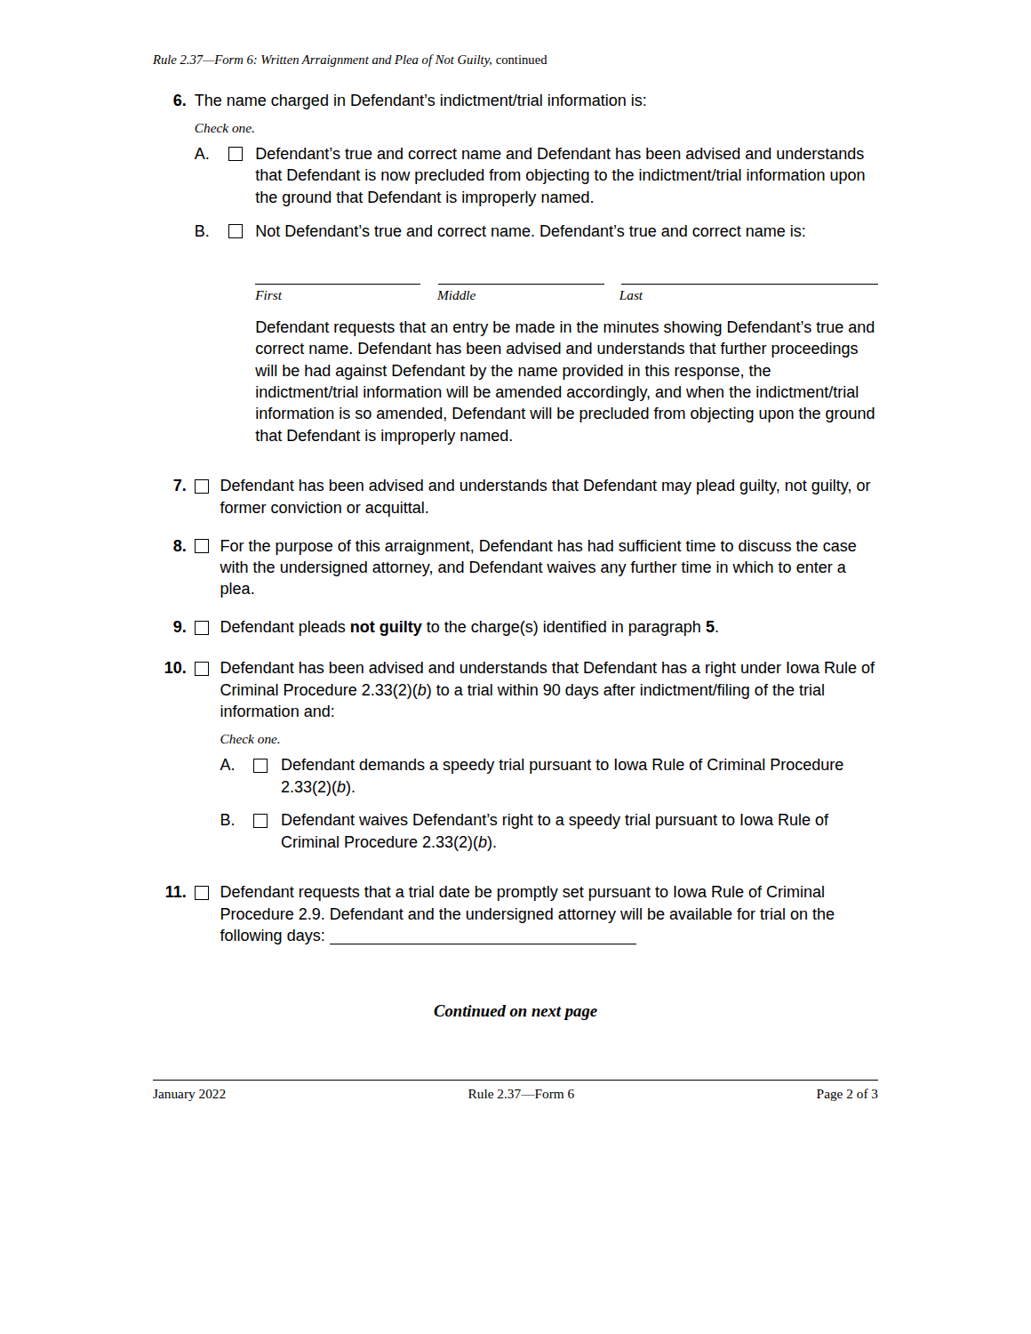Rule 2.37—Form 6: Written Arraignment and Plea of Not Guilty, continued
6.
The name charged in Defendant’s indictment/trial information is:
Check one.
A. Defendant’s true and correct name and Defendant has been advised and understands that Defendant is now precluded from objecting to the indictment/trial information upon the ground that Defendant is improperly named.
B.
Not Defendant’s true and correct name. Defendant’s true and correct name is:
First
Middle
Last
Defendant requests that an entry be made in the minutes showing Defendant’s true and correct name. Defendant has been advised and understands that further proceedings will be had against Defendant by the name provided in this response, the indictment/trial information will be amended accordingly, and when the indictment/trial information is so amended, Defendant will be precluded from objecting upon the ground that Defendant is improperly named.
7.
Defendant has been advised and understands that Defendant may plead guilty, not guilty, or former conviction or acquittal.
8.
For the purpose of this arraignment, Defendant has had sufficient time to discuss the case with the undersigned attorney, and Defendant waives any further time in which to enter a plea.
9.
Defendant pleads not guilty to the charge(s) identified in paragraph 5.
10.
Defendant has been advised and understands that Defendant has a right under Iowa Rule of Criminal Procedure 2.33(2)(b) to a trial within 90 days after indictment/filing of the trial information and:
Check one.
A. Defendant demands a speedy trial pursuant to Iowa Rule of Criminal Procedure 2.33(2)(b).
B. Defendant waives Defendant’s right to a speedy trial pursuant to Iowa Rule of Criminal Procedure 2.33(2)(b).
11.
Defendant requests that a trial date be promptly set pursuant to Iowa Rule of Criminal Procedure 2.9. Defendant and the undersigned attorney will be available for trial on the following days:
Continued on next page
January 2022
Rule 2.37—Form 6
Page 2 of 3